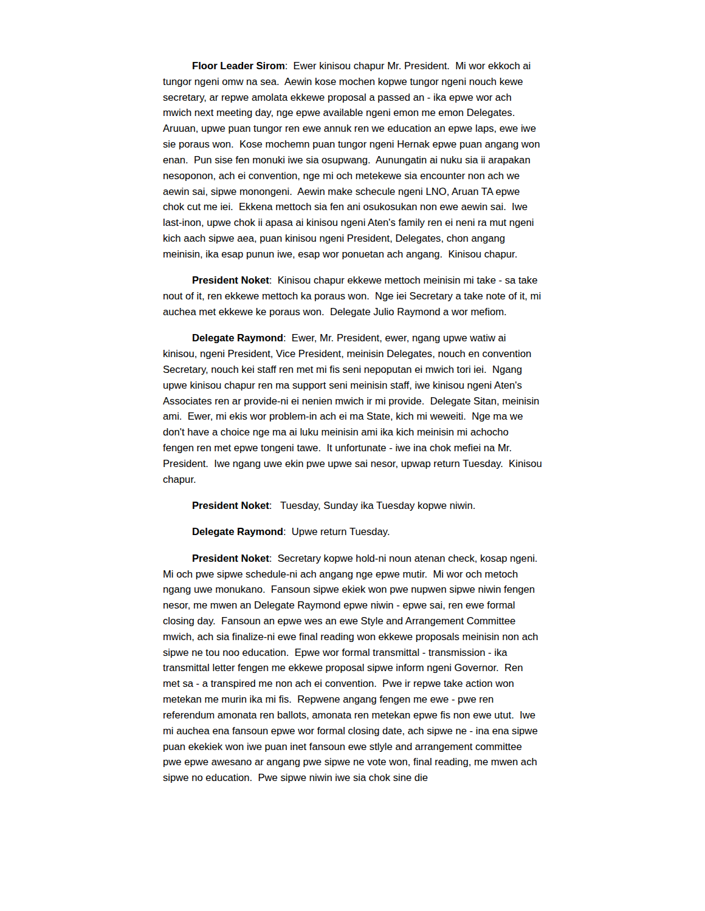Floor Leader Sirom: Ewer kinisou chapur Mr. President. Mi wor ekkoch ai tungor ngeni omw na sea. Aewin kose mochen kopwe tungor ngeni nouch kewe secretary, ar repwe amolata ekkewe proposal a passed an - ika epwe wor ach mwich next meeting day, nge epwe available ngeni emon me emon Delegates. Aruuan, upwe puan tungor ren ewe annuk ren we education an epwe laps, ewe iwe sie poraus won. Kose mochemn puan tungor ngeni Hernak epwe puan angang won enan. Pun sise fen monuki iwe sia osupwang. Aunungatin ai nuku sia ii arapakan nesoponon, ach ei convention, nge mi och metekewe sia encounter non ach we aewin sai, sipwe monongeni. Aewin make schecule ngeni LNO, Aruan TA epwe chok cut me iei. Ekkena mettoch sia fen ani osukosukan non ewe aewin sai. Iwe last-inon, upwe chok ii apasa ai kinisou ngeni Aten's family ren ei neni ra mut ngeni kich aach sipwe aea, puan kinisou ngeni President, Delegates, chon angang meinisin, ika esap punun iwe, esap wor ponuetan ach angang. Kinisou chapur.
President Noket: Kinisou chapur ekkewe mettoch meinisin mi take - sa take nout of it, ren ekkewe mettoch ka poraus won. Nge iei Secretary a take note of it, mi auchea met ekkewe ke poraus won. Delegate Julio Raymond a wor mefiom.
Delegate Raymond: Ewer, Mr. President, ewer, ngang upwe watiw ai kinisou, ngeni President, Vice President, meinisin Delegates, nouch en convention Secretary, nouch kei staff ren met mi fis seni nepoputan ei mwich tori iei. Ngang upwe kinisou chapur ren ma support seni meinisin staff, iwe kinisou ngeni Aten's Associates ren ar provide-ni ei nenien mwich ir mi provide. Delegate Sitan, meinisin ami. Ewer, mi ekis wor problem-in ach ei ma State, kich mi weweiti. Nge ma we don't have a choice nge ma ai luku meinisin ami ika kich meinisin mi achocho fengen ren met epwe tongeni tawe. It unfortunate - iwe ina chok mefiei na Mr. President. Iwe ngang uwe ekin pwe upwe sai nesor, upwap return Tuesday. Kinisou chapur.
President Noket: Tuesday, Sunday ika Tuesday kopwe niwin.
Delegate Raymond: Upwe return Tuesday.
President Noket: Secretary kopwe hold-ni noun atenan check, kosap ngeni. Mi och pwe sipwe schedule-ni ach angang nge epwe mutir. Mi wor och metoch ngang uwe monukano. Fansoun sipwe ekiek won pwe nupwen sipwe niwin fengen nesor, me mwen an Delegate Raymond epwe niwin - epwe sai, ren ewe formal closing day. Fansoun an epwe wes an ewe Style and Arrangement Committee mwich, ach sia finalize-ni ewe final reading won ekkewe proposals meinisin non ach sipwe ne tou noo education. Epwe wor formal transmittal - transmission - ika transmittal letter fengen me ekkewe proposal sipwe inform ngeni Governor. Ren met sa - a transpired me non ach ei convention. Pwe ir repwe take action won metekan me murin ika mi fis. Repwene angang fengen me ewe - pwe ren referendum amonata ren ballots, amonata ren metekan epwe fis non ewe utut. Iwe mi auchea ena fansoun epwe wor formal closing date, ach sipwe ne - ina ena sipwe puan ekekiek won iwe puan inet fansoun ewe stlyle and arrangement committee pwe epwe awesano ar angang pwe sipwe ne vote won, final reading, me mwen ach sipwe no education. Pwe sipwe niwin iwe sia chok sine die